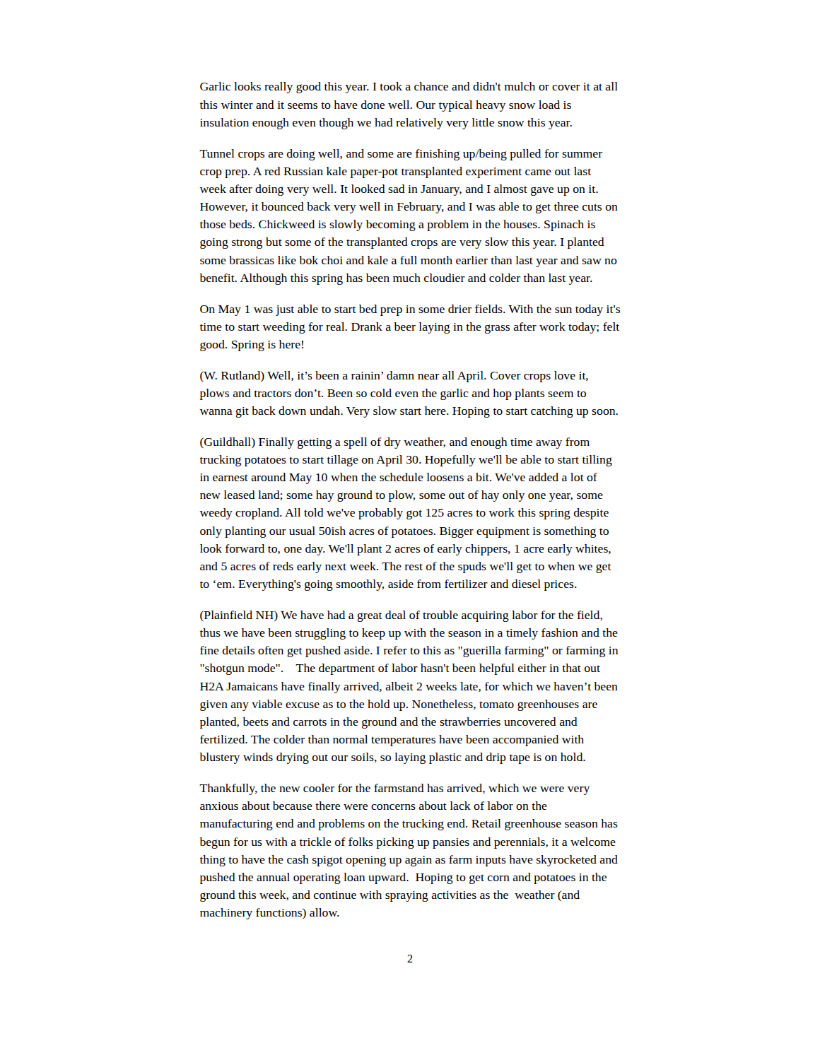Garlic looks really good this year. I took a chance and didn't mulch or cover it at all this winter and it seems to have done well. Our typical heavy snow load is insulation enough even though we had relatively very little snow this year.
Tunnel crops are doing well, and some are finishing up/being pulled for summer crop prep. A red Russian kale paper-pot transplanted experiment came out last week after doing very well. It looked sad in January, and I almost gave up on it. However, it bounced back very well in February, and I was able to get three cuts on those beds. Chickweed is slowly becoming a problem in the houses. Spinach is going strong but some of the transplanted crops are very slow this year. I planted some brassicas like bok choi and kale a full month earlier than last year and saw no benefit. Although this spring has been much cloudier and colder than last year.
On May 1 was just able to start bed prep in some drier fields. With the sun today it's time to start weeding for real. Drank a beer laying in the grass after work today; felt good. Spring is here!
(W. Rutland) Well, it’s been a rainin’ damn near all April. Cover crops love it, plows and tractors don’t. Been so cold even the garlic and hop plants seem to wanna git back down undah. Very slow start here. Hoping to start catching up soon.
(Guildhall) Finally getting a spell of dry weather, and enough time away from trucking potatoes to start tillage on April 30. Hopefully we'll be able to start tilling in earnest around May 10 when the schedule loosens a bit. We've added a lot of new leased land; some hay ground to plow, some out of hay only one year, some weedy cropland. All told we've probably got 125 acres to work this spring despite only planting our usual 50ish acres of potatoes. Bigger equipment is something to look forward to, one day. We'll plant 2 acres of early chippers, 1 acre early whites, and 5 acres of reds early next week. The rest of the spuds we'll get to when we get to ‘em. Everything's going smoothly, aside from fertilizer and diesel prices.
(Plainfield NH) We have had a great deal of trouble acquiring labor for the field, thus we have been struggling to keep up with the season in a timely fashion and the fine details often get pushed aside. I refer to this as "guerilla farming" or farming in "shotgun mode". The department of labor hasn't been helpful either in that out H2A Jamaicans have finally arrived, albeit 2 weeks late, for which we haven’t been given any viable excuse as to the hold up. Nonetheless, tomato greenhouses are planted, beets and carrots in the ground and the strawberries uncovered and fertilized. The colder than normal temperatures have been accompanied with blustery winds drying out our soils, so laying plastic and drip tape is on hold.
Thankfully, the new cooler for the farmstand has arrived, which we were very anxious about because there were concerns about lack of labor on the manufacturing end and problems on the trucking end. Retail greenhouse season has begun for us with a trickle of folks picking up pansies and perennials, it a welcome thing to have the cash spigot opening up again as farm inputs have skyrocketed and pushed the annual operating loan upward. Hoping to get corn and potatoes in the ground this week, and continue with spraying activities as the weather (and machinery functions) allow.
2